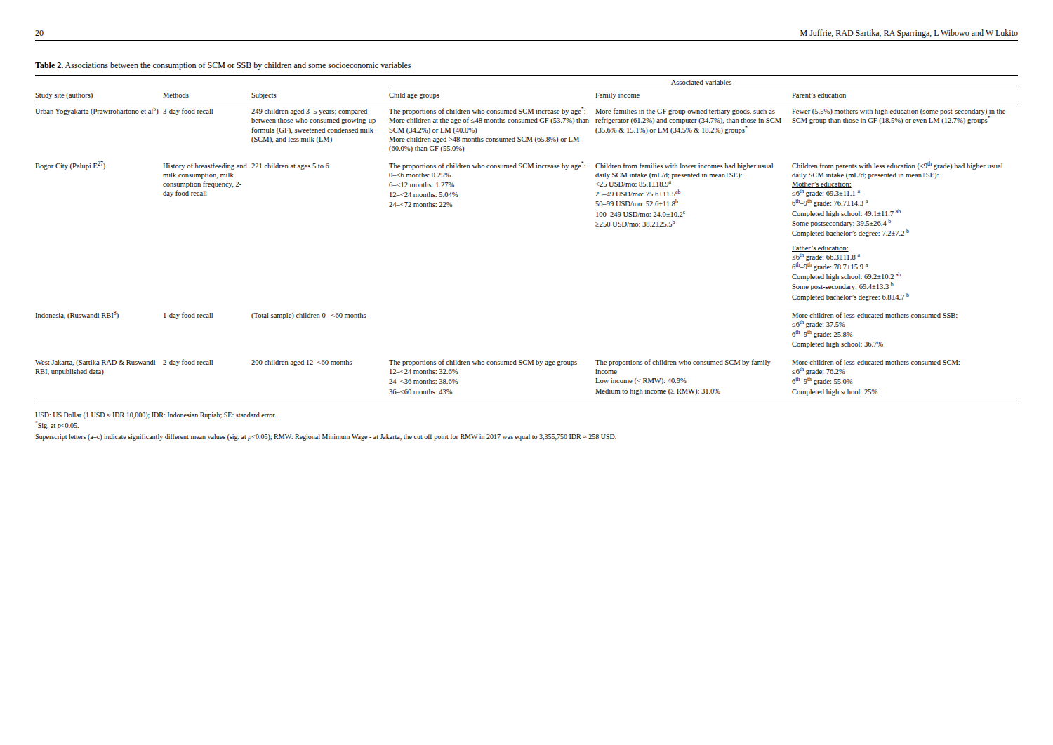20 M Juffrie, RAD Sartika, RA Sparringa, L Wibowo and W Lukito
Table 2. Associations between the consumption of SCM or SSB by children and some socioeconomic variables
| | | | Associated variables |
| --- | --- | --- | --- |
| Study site (authors) | Methods | Subjects | Child age groups | Family income | Parent’s education |
| Urban Yogyakarta (Prawirohartono et al 5 ) | 3-day food recall | 249 children aged 3–5 years; compared between those who consumed growing-up formula (GF), sweetened condensed milk (SCM), and less milk (LM) | The proportions of children who consumed SCM increase by age * : More children at the age of ≤48 months consumed GF (53.7%) than SCM (34.2%) or LM (40.0%) More children aged >48 months consumed SCM (65.8%) or LM (60.0%) than GF (55.0%) | More families in the GF group owned tertiary goods, such as refrigerator (61.2%) and computer (34.7%), than those in SCM (35.6% & 15.1%) or LM (34.5% & 18.2%) groups * | Fewer (5.5%) mothers with high education (some post-secondary) in the SCM group than those in GF (18.5%) or even LM (12.7%) groups * |
| Bogor City (Palupi E 27 ) | History of breastfeeding and milk consumption, milk consumption frequency, 2-day food recall | 221 children at ages 5 to 6 | The proportions of children who consumed SCM increase by age * : 0–<6 months: 0.25% 6–<12 months: 1.27% 12–<24 months: 5.04% 24–<72 months: 22% | Children from families with lower incomes had higher usual daily SCM intake (mL/d; presented in mean±SE): <25 USD/mo: 85.1±18.9 a 25–49 USD/mo: 75.6±11.5 ab 50–99 USD/mo: 52.6±11.8 b 100–249 USD/mo: 24.0±10.2 c ≥250 USD/mo: 38.2±25.5 b | Children from parents with less education (≤9 th grade) had higher usual daily SCM intake (mL/d; presented in mean±SE): Mother’s education: ≤6 th grade: 69.3±11.1 a 6 th –9 th grade: 76.7±14.3 a Completed high school: 49.1±11.7 ab Some postsecondary: 39.5±26.4 b Completed bachelor’s degree: 7.2±7.2 b Father’s education: ≤6 th grade: 66.3±11.8 a 6 th –9 th grade: 78.7±15.9 a Completed high school: 69.2±10.2 ab Some post-secondary: 69.4±13.3 b Completed bachelor’s degree: 6.8±4.7 b |
| Indonesia, (Ruswandi RBI 8 ) | 1-day food recall | (Total sample) children 0 –<60 months | | | More children of less-educated mothers consumed SSB: ≤6 th grade: 37.5% 6 th –9 th grade: 25.8% Completed high school: 36.7% |
| West Jakarta, (Sartika RAD & Ruswandi RBI, unpublished data) | 2-day food recall | 200 children aged 12–<60 months | The proportions of children who consumed SCM by age groups 12–<24 months: 32.6% 24–<36 months: 38.6% 36–<60 months: 43% | The proportions of children who consumed SCM by family income Low income (< RMW): 40.9% Medium to high income (≥ RMW): 31.0% | More children of less-educated mothers consumed SCM: ≤6 th grade: 76.2% 6 th –9 th grade: 55.0% Completed high school: 25% |
USD: US Dollar (1 USD ≈ IDR 10,000); IDR: Indonesian Rupiah; SE: standard error.
*Sig. at p<0.05.
Superscript letters (a–c) indicate significantly different mean values (sig. at p<0.05); RMW: Regional Minimum Wage - at Jakarta, the cut off point for RMW in 2017 was equal to 3,355,750 IDR ≈ 258 USD.